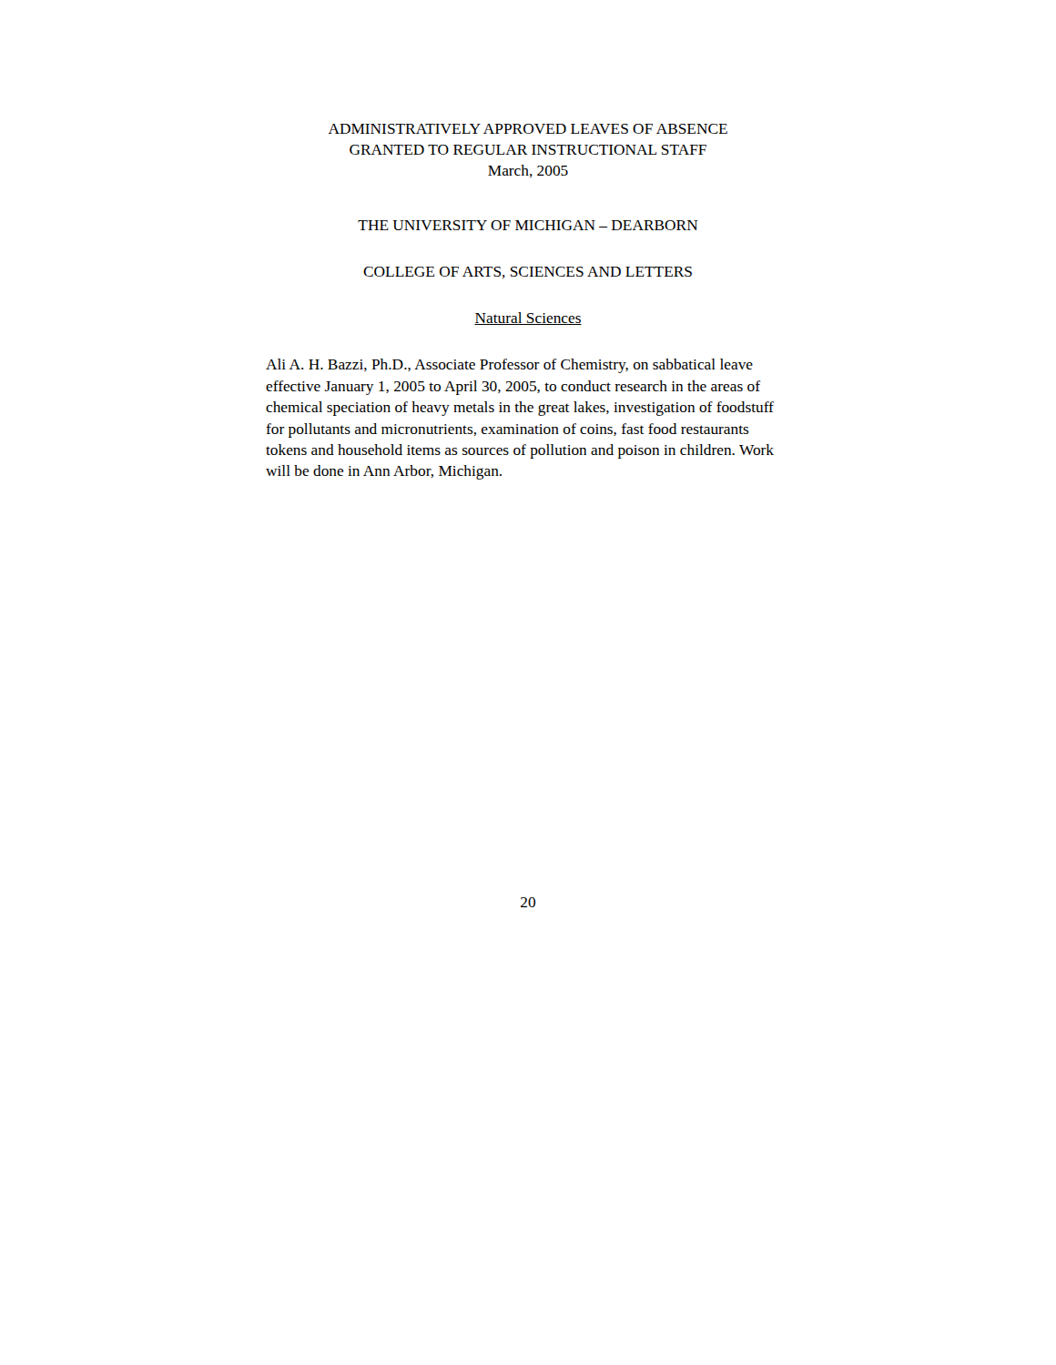ADMINISTRATIVELY APPROVED LEAVES OF ABSENCE
GRANTED TO REGULAR INSTRUCTIONAL STAFF
March, 2005
THE UNIVERSITY OF MICHIGAN – DEARBORN
COLLEGE OF ARTS, SCIENCES AND LETTERS
Natural Sciences
Ali A. H. Bazzi, Ph.D., Associate Professor of Chemistry, on sabbatical leave effective January 1, 2005 to April 30, 2005, to conduct research in the areas of chemical speciation of heavy metals in the great lakes, investigation of foodstuff for pollutants and micronutrients, examination of coins, fast food restaurants tokens and household items as sources of pollution and poison in children. Work will be done in Ann Arbor, Michigan.
20